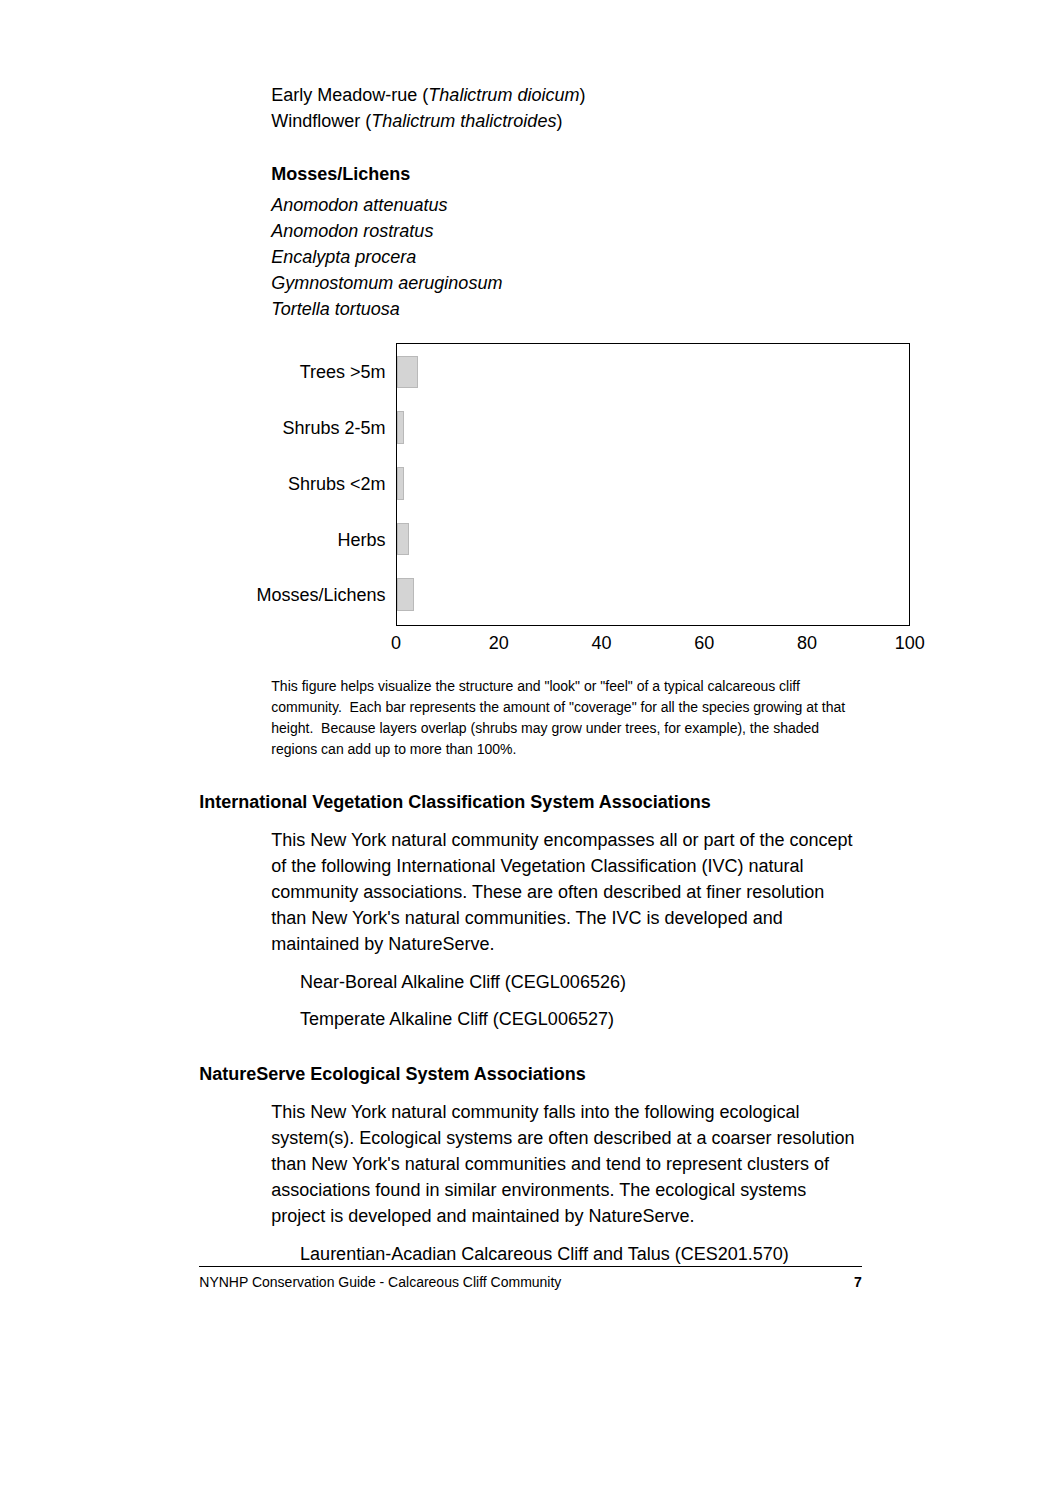Early Meadow-rue (Thalictrum dioicum)
Windflower (Thalictrum thalictroides)
Mosses/Lichens
Anomodon attenuatus
Anomodon rostratus
Encalypta procera
Gymnostomum aeruginosum
Tortella tortuosa
Trees >5m
Shrubs 2-5m
Shrubs <2m
Herbs
Mosses/Lichens
0 20 40 60 80 100
This figure helps visualize the structure and "look" or "feel" of a typical calcareous cliff community. Each bar represents the amount of "coverage" for all the species growing at that height. Because layers overlap (shrubs may grow under trees, for example), the shaded regions can add up to more than 100%.
International Vegetation Classification System Associations
This New York natural community encompasses all or part of the concept of the following International Vegetation Classification (IVC) natural community associations. These are often described at finer resolution than New York's natural communities. The IVC is developed and maintained by NatureServe.
Near-Boreal Alkaline Cliff (CEGL006526)
Temperate Alkaline Cliff (CEGL006527)
NatureServe Ecological System Associations
This New York natural community falls into the following ecological system(s). Ecological systems are often described at a coarser resolution than New York's natural communities and tend to represent clusters of associations found in similar environments. The ecological systems project is developed and maintained by NatureServe.
Laurentian-Acadian Calcareous Cliff and Talus (CES201.570)
NYNHP Conservation Guide - Calcareous Cliff Community 7